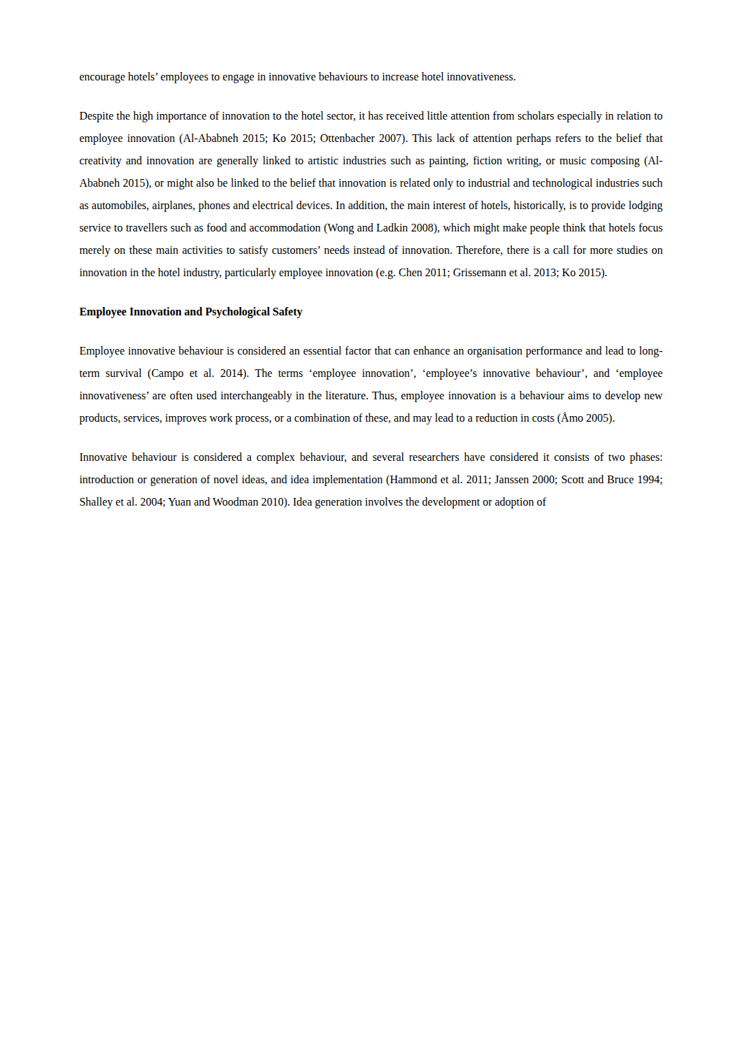encourage hotels’ employees to engage in innovative behaviours to increase hotel innovativeness.
Despite the high importance of innovation to the hotel sector, it has received little attention from scholars especially in relation to employee innovation (Al-Ababneh 2015; Ko 2015; Ottenbacher 2007). This lack of attention perhaps refers to the belief that creativity and innovation are generally linked to artistic industries such as painting, fiction writing, or music composing (Al-Ababneh 2015), or might also be linked to the belief that innovation is related only to industrial and technological industries such as automobiles, airplanes, phones and electrical devices. In addition, the main interest of hotels, historically, is to provide lodging service to travellers such as food and accommodation (Wong and Ladkin 2008), which might make people think that hotels focus merely on these main activities to satisfy customers’ needs instead of innovation. Therefore, there is a call for more studies on innovation in the hotel industry, particularly employee innovation (e.g. Chen 2011; Grissemann et al. 2013; Ko 2015).
Employee Innovation and Psychological Safety
Employee innovative behaviour is considered an essential factor that can enhance an organisation performance and lead to long-term survival (Campo et al. 2014). The terms ‘employee innovation’, ‘employee’s innovative behaviour’, and ‘employee innovativeness’ are often used interchangeably in the literature. Thus, employee innovation is a behaviour aims to develop new products, services, improves work process, or a combination of these, and may lead to a reduction in costs (Åmo 2005).
Innovative behaviour is considered a complex behaviour, and several researchers have considered it consists of two phases: introduction or generation of novel ideas, and idea implementation (Hammond et al. 2011; Janssen 2000; Scott and Bruce 1994; Shalley et al. 2004; Yuan and Woodman 2010). Idea generation involves the development or adoption of